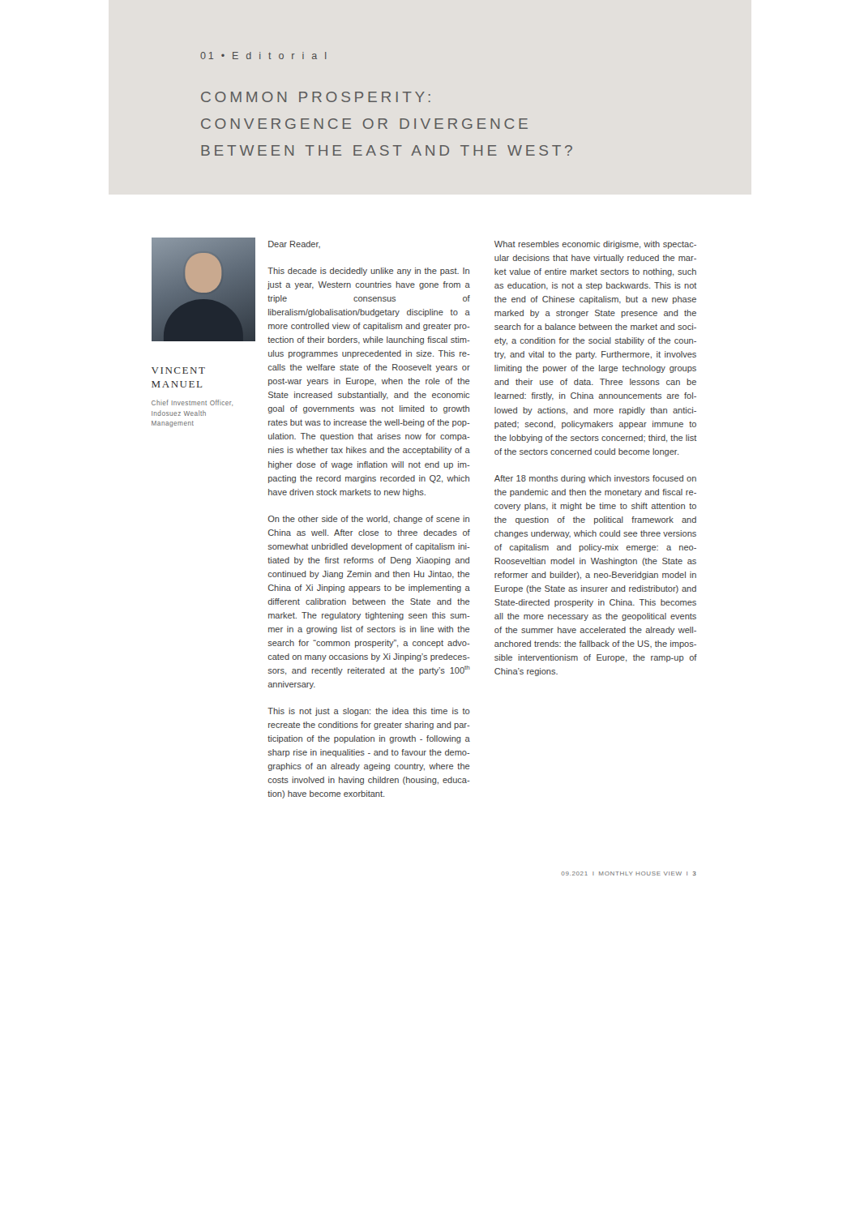01 • E d i t o r i a l
Common Prosperity:
Convergence or Divergence
Between the East and the West?
VINCENT
MANUEL
Chief Investment Officer,
Indosuez Wealth
Management
Dear Reader,
This decade is decidedly unlike any in the past. In just a year, Western countries have gone from a triple consensus of liberalism/globalisation/budgetary discipline to a more controlled view of capitalism and greater protection of their borders, while launching fiscal stimulus programmes unprecedented in size. This recalls the welfare state of the Roosevelt years or post-war years in Europe, when the role of the State increased substantially, and the economic goal of governments was not limited to growth rates but was to increase the well-being of the population. The question that arises now for companies is whether tax hikes and the acceptability of a higher dose of wage inflation will not end up impacting the record margins recorded in Q2, which have driven stock markets to new highs.
On the other side of the world, change of scene in China as well. After close to three decades of somewhat unbridled development of capitalism initiated by the first reforms of Deng Xiaoping and continued by Jiang Zemin and then Hu Jintao, the China of Xi Jinping appears to be implementing a different calibration between the State and the market. The regulatory tightening seen this summer in a growing list of sectors is in line with the search for “common prosperity”, a concept advocated on many occasions by Xi Jinping’s predecessors, and recently reiterated at the party’s 100th anniversary.
This is not just a slogan: the idea this time is to recreate the conditions for greater sharing and participation of the population in growth - following a sharp rise in inequalities - and to favour the demographics of an already ageing country, where the costs involved in having children (housing, education) have become exorbitant.
What resembles economic dirigisme, with spectacular decisions that have virtually reduced the market value of entire market sectors to nothing, such as education, is not a step backwards. This is not the end of Chinese capitalism, but a new phase marked by a stronger State presence and the search for a balance between the market and society, a condition for the social stability of the country, and vital to the party. Furthermore, it involves limiting the power of the large technology groups and their use of data. Three lessons can be learned: firstly, in China announcements are followed by actions, and more rapidly than anticipated; second, policymakers appear immune to the lobbying of the sectors concerned; third, the list of the sectors concerned could become longer.
After 18 months during which investors focused on the pandemic and then the monetary and fiscal recovery plans, it might be time to shift attention to the question of the political framework and changes underway, which could see three versions of capitalism and policy-mix emerge: a neo-Rooseveltian model in Washington (the State as reformer and builder), a neo-Beveridgian model in Europe (the State as insurer and redistributor) and State-directed prosperity in China. This becomes all the more necessary as the geopolitical events of the summer have accelerated the already well-anchored trends: the fallback of the US, the impossible interventionism of Europe, the ramp-up of China’s regions.
09.2021 I MONTHLY HOUSE VIEW I 3